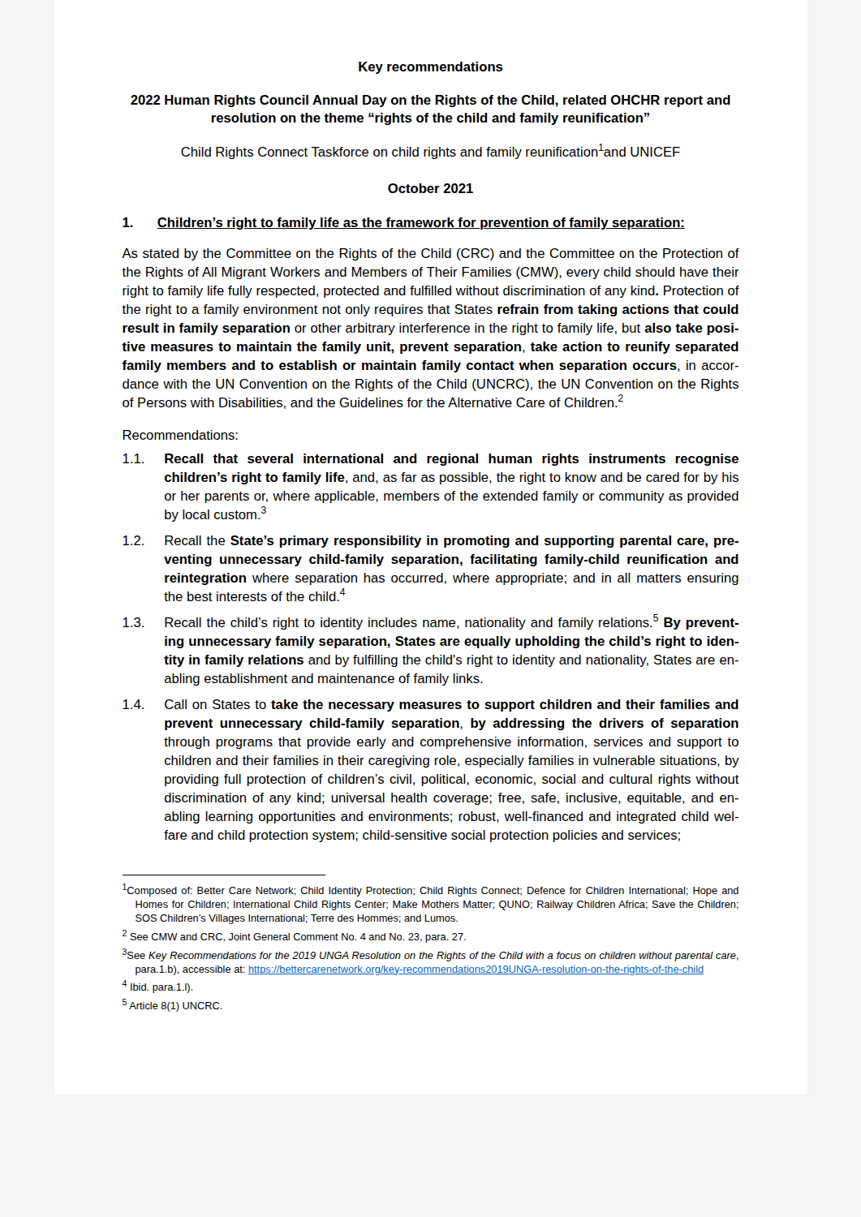Key recommendations
2022 Human Rights Council Annual Day on the Rights of the Child, related OHCHR report and resolution on the theme “rights of the child and family reunification”
Child Rights Connect Taskforce on child rights and family reunification1and UNICEF
October 2021
1. Children’s right to family life as the framework for prevention of family separation:
As stated by the Committee on the Rights of the Child (CRC) and the Committee on the Protection of the Rights of All Migrant Workers and Members of Their Families (CMW), every child should have their right to family life fully respected, protected and fulfilled without discrimination of any kind. Protection of the right to a family environment not only requires that States refrain from taking actions that could result in family separation or other arbitrary interference in the right to family life, but also take positive measures to maintain the family unit, prevent separation, take action to reunify separated family members and to establish or maintain family contact when separation occurs, in accordance with the UN Convention on the Rights of the Child (UNCRC), the UN Convention on the Rights of Persons with Disabilities, and the Guidelines for the Alternative Care of Children.2
Recommendations:
1.1. Recall that several international and regional human rights instruments recognise children’s right to family life, and, as far as possible, the right to know and be cared for by his or her parents or, where applicable, members of the extended family or community as provided by local custom.3
1.2. Recall the State’s primary responsibility in promoting and supporting parental care, preventing unnecessary child-family separation, facilitating family-child reunification and reintegration where separation has occurred, where appropriate; and in all matters ensuring the best interests of the child.4
1.3. Recall the child’s right to identity includes name, nationality and family relations.5 By preventing unnecessary family separation, States are equally upholding the child’s right to identity in family relations and by fulfilling the child's right to identity and nationality, States are enabling establishment and maintenance of family links.
1.4. Call on States to take the necessary measures to support children and their families and prevent unnecessary child-family separation, by addressing the drivers of separation through programs that provide early and comprehensive information, services and support to children and their families in their caregiving role, especially families in vulnerable situations, by providing full protection of children’s civil, political, economic, social and cultural rights without discrimination of any kind; universal health coverage; free, safe, inclusive, equitable, and enabling learning opportunities and environments; robust, well-financed and integrated child welfare and child protection system; child-sensitive social protection policies and services;
1 Composed of: Better Care Network; Child Identity Protection; Child Rights Connect; Defence for Children International; Hope and Homes for Children; International Child Rights Center; Make Mothers Matter; QUNO; Railway Children Africa; Save the Children; SOS Children’s Villages International; Terre des Hommes; and Lumos.
2 See CMW and CRC, Joint General Comment No. 4 and No. 23, para. 27.
3 See Key Recommendations for the 2019 UNGA Resolution on the Rights of the Child with a focus on children without parental care, para.1.b), accessible at: https://bettercarenetwork.org/key-recommendations2019UNGA-resolution-on-the-rights-of-the-child
4 Ibid. para.1.l).
5 Article 8(1) UNCRC.